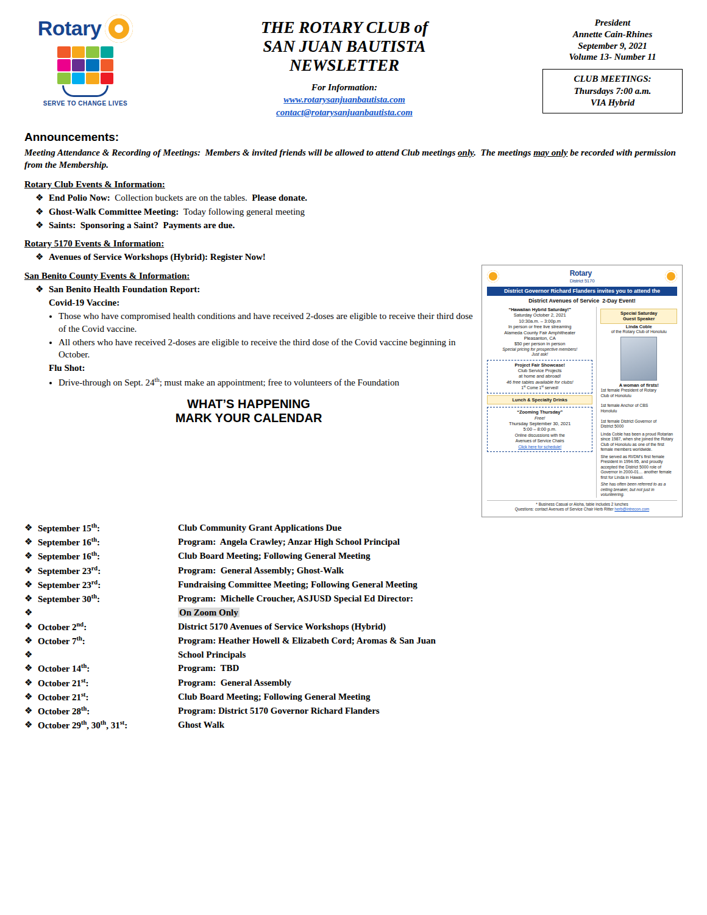Rotary
SERVE TO CHANGE LIVES
THE ROTARY CLUB of
SAN JUAN BAUTISTA
NEWSLETTER
For Information:
www.rotarysanjuanbautista.com contact@rotarysanjuanbautista.com
President
Annette Cain-Rhines
September 9, 2021
Volume 13- Number 11
CLUB MEETINGS:
Thursdays 7:00 a.m.
VIA Hybrid
Announcements:
Meeting Attendance & Recording of Meetings: Members & invited friends will be allowed to attend Club meetings only. The meetings may only be recorded with permission from the Membership.
Rotary Club Events & Information:
End Polio Now: Collection buckets are on the tables. Please donate.
Ghost-Walk Committee Meeting: Today following general meeting
Saints: Sponsoring a Saint? Payments are due.
Rotary 5170 Events & Information:
Avenues of Service Workshops (Hybrid): Register Now!
RotaryDistrict 5170
District Governor Richard Flanders invites you to attend the
District Avenues of Service 2-Day Event!
“Hawaiian Hybrid Saturday!”
Saturday October 2, 2021
10:30a.m. – 3:00p.m
In person or free live streaming
Alameda County Fair Amphitheater
Pleasanton, CA
$50 per person in person
Special pricing for prospective members!
Just ask!
Project Fair Showcase!
Club Service Projects
at home and abroad!
46 free tables available for clubs!
1st Come 1st served!
Lunch & Specialty Drinks
“Zooming Thursday”
Free!
Thursday September 30, 2021
5:00 – 8:00 p.m.
Online discussions with the
Avenues of Service Chairs
Click here for schedule!
Special Saturday
Guest Speaker
Linda Coble
of the Rotary Club of Honolulu
A woman of firsts!
1st female President of Rotary
Club of Honolulu
1st female Anchor of CBS
Honolulu
1st female District Governor of
District 5000
Linda Coble has been a proud Rotarian since 1987, when she joined the Rotary Club of Honolulu as one of the first female members worldwide.
She served as RI/DM’s first female President in 1994-95, and proudly accepted the District 5000 role of Governor in 2000-01… another female first for Linda in Hawaii.
She has often been referred to as a ceiling breaker, but not just in volunteering.
* Business Casual or Aloha, table includes 2 lunches
Questions: contact Avenues of Service Chair Herb Ritter herb@intrecon.com
San Benito County Events & Information:
San Benito Health Foundation Report:
Covid-19 Vaccine:
Those who have compromised health conditions and have received 2-doses are eligible to receive their third dose of the Covid vaccine.
All others who have received 2-doses are eligible to receive the third dose of the Covid vaccine beginning in October.
Flu Shot:
Drive-through on Sept. 24th; must make an appointment; free to volunteers of the Foundation
WHAT’S HAPPENING
MARK YOUR CALENDAR
| September 15 th : | Club Community Grant Applications Due |
| September 16 th : | Program: Angela Crawley; Anzar High School Principal |
| September 16 th : | Club Board Meeting; Following General Meeting |
| September 23 rd : | Program: General Assembly; Ghost-Walk |
| September 23 rd : | Fundraising Committee Meeting; Following General Meeting |
| September 30 th : | Program: Michelle Croucher, ASJUSD Special Ed Director: |
| | On Zoom Only |
| October 2 nd : | District 5170 Avenues of Service Workshops (Hybrid) |
| October 7 th : | Program: Heather Howell & Elizabeth Cord; Aromas & San Juan |
| | School Principals |
| October 14 th : | Program: TBD |
| October 21 st : | Program: General Assembly |
| October 21 st : | Club Board Meeting; Following General Meeting |
| October 28 th : | Program: District 5170 Governor Richard Flanders |
| October 29 th , 30 th , 31 st : | Ghost Walk |